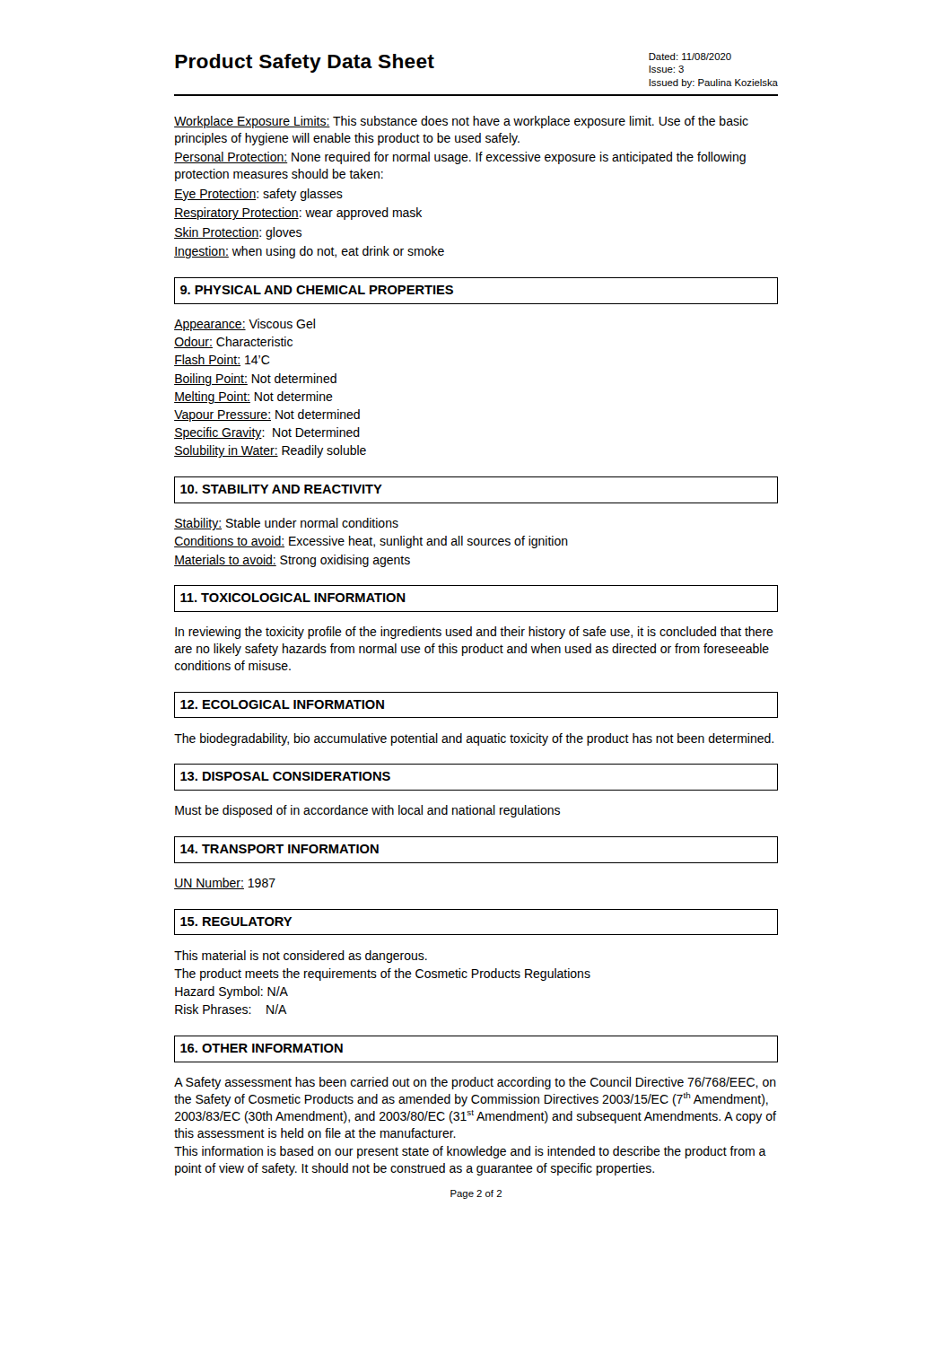Product Safety Data Sheet
Dated: 11/08/2020
Issue: 3
Issued by: Paulina Kozielska
Workplace Exposure Limits: This substance does not have a workplace exposure limit. Use of the basic principles of hygiene will enable this product to be used safely.
Personal Protection: None required for normal usage. If excessive exposure is anticipated the following protection measures should be taken:
Eye Protection: safety glasses
Respiratory Protection: wear approved mask
Skin Protection: gloves
Ingestion: when using do not, eat drink or smoke
9. PHYSICAL AND CHEMICAL PROPERTIES
Appearance: Viscous Gel
Odour: Characteristic
Flash Point: 14’C
Boiling Point: Not determined
Melting Point: Not determine
Vapour Pressure: Not determined
Specific Gravity: Not Determined
Solubility in Water: Readily soluble
10. STABILITY AND REACTIVITY
Stability: Stable under normal conditions
Conditions to avoid: Excessive heat, sunlight and all sources of ignition
Materials to avoid: Strong oxidising agents
11. TOXICOLOGICAL INFORMATION
In reviewing the toxicity profile of the ingredients used and their history of safe use, it is concluded that there are no likely safety hazards from normal use of this product and when used as directed or from foreseeable conditions of misuse.
12. ECOLOGICAL INFORMATION
The biodegradability, bio accumulative potential and aquatic toxicity of the product has not been determined.
13. DISPOSAL CONSIDERATIONS
Must be disposed of in accordance with local and national regulations
14. TRANSPORT INFORMATION
UN Number: 1987
15. REGULATORY
This material is not considered as dangerous.
The product meets the requirements of the Cosmetic Products Regulations
Hazard Symbol: N/A
Risk Phrases: N/A
16. OTHER INFORMATION
A Safety assessment has been carried out on the product according to the Council Directive 76/768/EEC, on the Safety of Cosmetic Products and as amended by Commission Directives 2003/15/EC (7th Amendment), 2003/83/EC (30th Amendment), and 2003/80/EC (31st Amendment) and subsequent Amendments. A copy of this assessment is held on file at the manufacturer.
This information is based on our present state of knowledge and is intended to describe the product from a point of view of safety. It should not be construed as a guarantee of specific properties.
Page 2 of 2